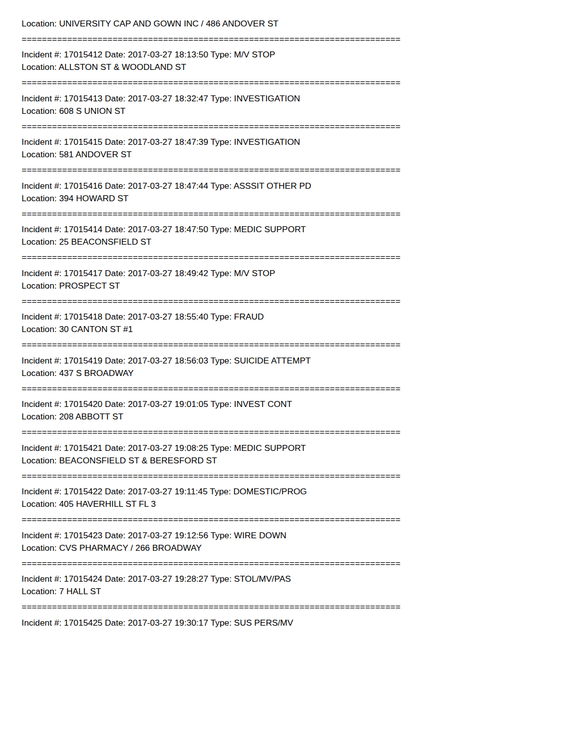Location: UNIVERSITY CAP AND GOWN INC / 486 ANDOVER ST
===========================================================================
Incident #: 17015412 Date: 2017-03-27 18:13:50 Type: M/V STOP
Location: ALLSTON ST & WOODLAND ST
===========================================================================
Incident #: 17015413 Date: 2017-03-27 18:32:47 Type: INVESTIGATION
Location: 608 S UNION ST
===========================================================================
Incident #: 17015415 Date: 2017-03-27 18:47:39 Type: INVESTIGATION
Location: 581 ANDOVER ST
===========================================================================
Incident #: 17015416 Date: 2017-03-27 18:47:44 Type: ASSSIT OTHER PD
Location: 394 HOWARD ST
===========================================================================
Incident #: 17015414 Date: 2017-03-27 18:47:50 Type: MEDIC SUPPORT
Location: 25 BEACONSFIELD ST
===========================================================================
Incident #: 17015417 Date: 2017-03-27 18:49:42 Type: M/V STOP
Location: PROSPECT ST
===========================================================================
Incident #: 17015418 Date: 2017-03-27 18:55:40 Type: FRAUD
Location: 30 CANTON ST #1
===========================================================================
Incident #: 17015419 Date: 2017-03-27 18:56:03 Type: SUICIDE ATTEMPT
Location: 437 S BROADWAY
===========================================================================
Incident #: 17015420 Date: 2017-03-27 19:01:05 Type: INVEST CONT
Location: 208 ABBOTT ST
===========================================================================
Incident #: 17015421 Date: 2017-03-27 19:08:25 Type: MEDIC SUPPORT
Location: BEACONSFIELD ST & BERESFORD ST
===========================================================================
Incident #: 17015422 Date: 2017-03-27 19:11:45 Type: DOMESTIC/PROG
Location: 405 HAVERHILL ST FL 3
===========================================================================
Incident #: 17015423 Date: 2017-03-27 19:12:56 Type: WIRE DOWN
Location: CVS PHARMACY / 266 BROADWAY
===========================================================================
Incident #: 17015424 Date: 2017-03-27 19:28:27 Type: STOL/MV/PAS
Location: 7 HALL ST
===========================================================================
Incident #: 17015425 Date: 2017-03-27 19:30:17 Type: SUS PERS/MV